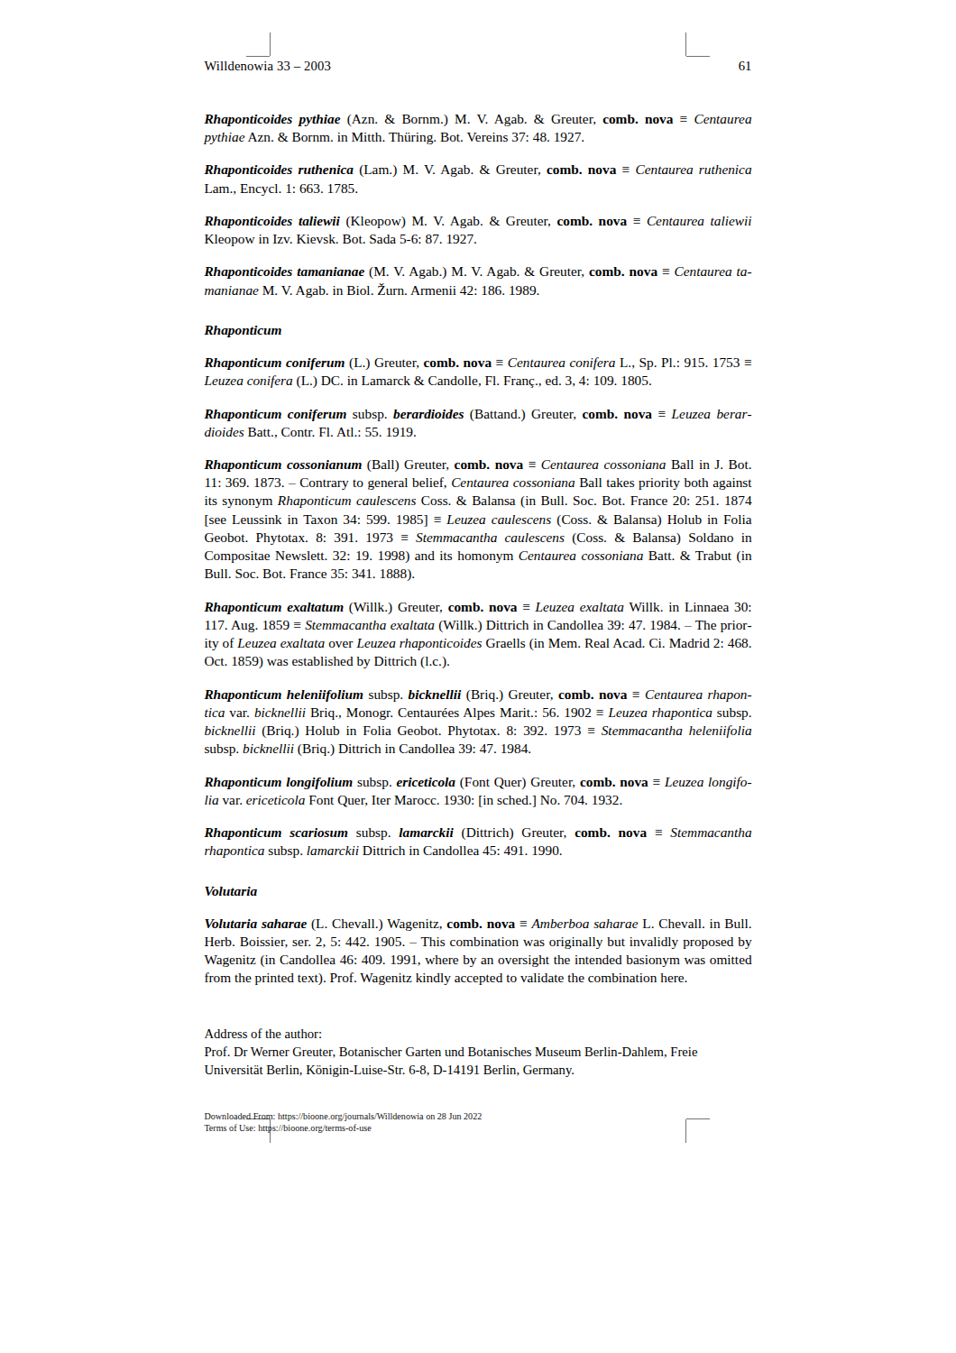Willdenowia 33 – 2003 61
Rhaponticoides pythiae (Azn. & Bornm.) M. V. Agab. & Greuter, comb. nova ≡ Centaurea pythiae Azn. & Bornm. in Mitth. Thüring. Bot. Vereins 37: 48. 1927.
Rhaponticoides ruthenica (Lam.) M. V. Agab. & Greuter, comb. nova ≡ Centaurea ruthenica Lam., Encycl. 1: 663. 1785.
Rhaponticoides taliewii (Kleopow) M. V. Agab. & Greuter, comb. nova ≡ Centaurea taliewii Kleopow in Izv. Kievsk. Bot. Sada 5-6: 87. 1927.
Rhaponticoides tamanianae (M. V. Agab.) M. V. Agab. & Greuter, comb. nova ≡ Centaurea tamanianae M. V. Agab. in Biol. Žurn. Armenii 42: 186. 1989.
Rhaponticum
Rhaponticum coniferum (L.) Greuter, comb. nova ≡ Centaurea conifera L., Sp. Pl.: 915. 1753 ≡ Leuzea conifera (L.) DC. in Lamarck & Candolle, Fl. Franç., ed. 3, 4: 109. 1805.
Rhaponticum coniferum subsp. berardioides (Battand.) Greuter, comb. nova ≡ Leuzea berardioides Batt., Contr. Fl. Atl.: 55. 1919.
Rhaponticum cossonianum (Ball) Greuter, comb. nova ≡ Centaurea cossoniana Ball in J. Bot. 11: 369. 1873. – Contrary to general belief, Centaurea cossoniana Ball takes priority both against its synonym Rhaponticum caulescens Coss. & Balansa (in Bull. Soc. Bot. France 20: 251. 1874 [see Leussink in Taxon 34: 599. 1985] ≡ Leuzea caulescens (Coss. & Balansa) Holub in Folia Geobot. Phytotax. 8: 391. 1973 ≡ Stemmacantha caulescens (Coss. & Balansa) Soldano in Compositae Newslett. 32: 19. 1998) and its homonym Centaurea cossoniana Batt. & Trabut (in Bull. Soc. Bot. France 35: 341. 1888).
Rhaponticum exaltatum (Willk.) Greuter, comb. nova ≡ Leuzea exaltata Willk. in Linnaea 30: 117. Aug. 1859 ≡ Stemmacantha exaltata (Willk.) Dittrich in Candollea 39: 47. 1984. – The priority of Leuzea exaltata over Leuzea rhaponticoides Graells (in Mem. Real Acad. Ci. Madrid 2: 468. Oct. 1859) was established by Dittrich (l.c.).
Rhaponticum heleniifolium subsp. bicknellii (Briq.) Greuter, comb. nova ≡ Centaurea rhapontica var. bicknellii Briq., Monogr. Centaurées Alpes Marit.: 56. 1902 ≡ Leuzea rhapontica subsp. bicknellii (Briq.) Holub in Folia Geobot. Phytotax. 8: 392. 1973 ≡ Stemmacantha heleniifolia subsp. bicknellii (Briq.) Dittrich in Candollea 39: 47. 1984.
Rhaponticum longifolium subsp. ericeticola (Font Quer) Greuter, comb. nova ≡ Leuzea longifolia var. ericeticola Font Quer, Iter Marocc. 1930: [in sched.] No. 704. 1932.
Rhaponticum scariosum subsp. lamarckii (Dittrich) Greuter, comb. nova ≡ Stemmacantha rhapontica subsp. lamarckii Dittrich in Candollea 45: 491. 1990.
Volutaria
Volutaria saharae (L. Chevall.) Wagenitz, comb. nova ≡ Amberboa saharae L. Chevall. in Bull. Herb. Boissier, ser. 2, 5: 442. 1905. – This combination was originally but invalidly proposed by Wagenitz (in Candollea 46: 409. 1991, where by an oversight the intended basionym was omitted from the printed text). Prof. Wagenitz kindly accepted to validate the combination here.
Address of the author:
Prof. Dr Werner Greuter, Botanischer Garten und Botanisches Museum Berlin-Dahlem, Freie Universität Berlin, Königin-Luise-Str. 6-8, D-14191 Berlin, Germany.
Downloaded From: https://bioone.org/journals/Willdenowia on 28 Jun 2022
Terms of Use: https://bioone.org/terms-of-use